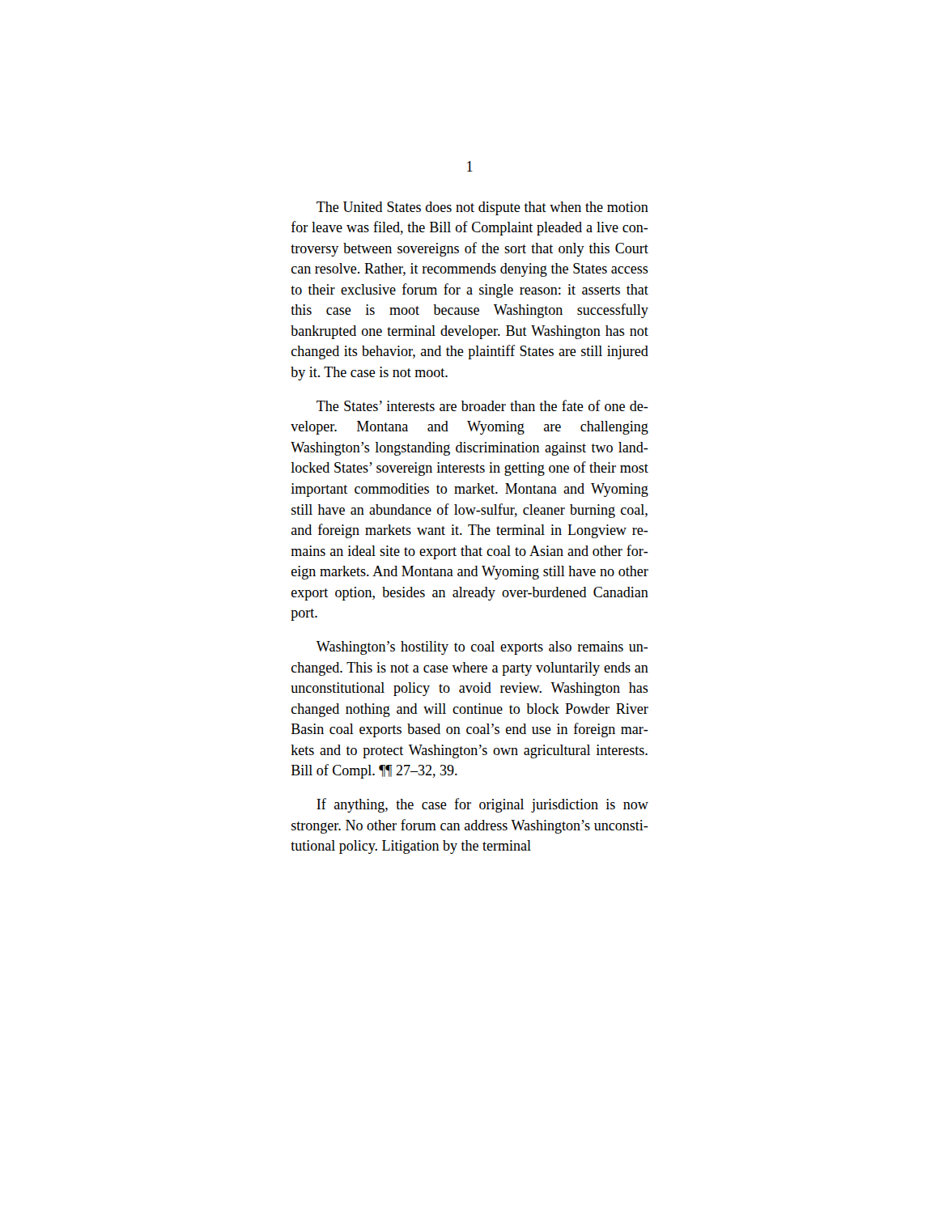1
The United States does not dispute that when the motion for leave was filed, the Bill of Complaint pleaded a live controversy between sovereigns of the sort that only this Court can resolve. Rather, it recommends denying the States access to their exclusive forum for a single reason: it asserts that this case is moot because Washington successfully bankrupted one terminal developer. But Washington has not changed its behavior, and the plaintiff States are still injured by it. The case is not moot.
The States’ interests are broader than the fate of one developer. Montana and Wyoming are challenging Washington’s longstanding discrimination against two landlocked States’ sovereign interests in getting one of their most important commodities to market. Montana and Wyoming still have an abundance of low-sulfur, cleaner burning coal, and foreign markets want it. The terminal in Longview remains an ideal site to export that coal to Asian and other foreign markets. And Montana and Wyoming still have no other export option, besides an already over-burdened Canadian port.
Washington’s hostility to coal exports also remains unchanged. This is not a case where a party voluntarily ends an unconstitutional policy to avoid review. Washington has changed nothing and will continue to block Powder River Basin coal exports based on coal’s end use in foreign markets and to protect Washington’s own agricultural interests. Bill of Compl. ¶¶ 27–32, 39.
If anything, the case for original jurisdiction is now stronger. No other forum can address Washington’s unconstitutional policy. Litigation by the terminal